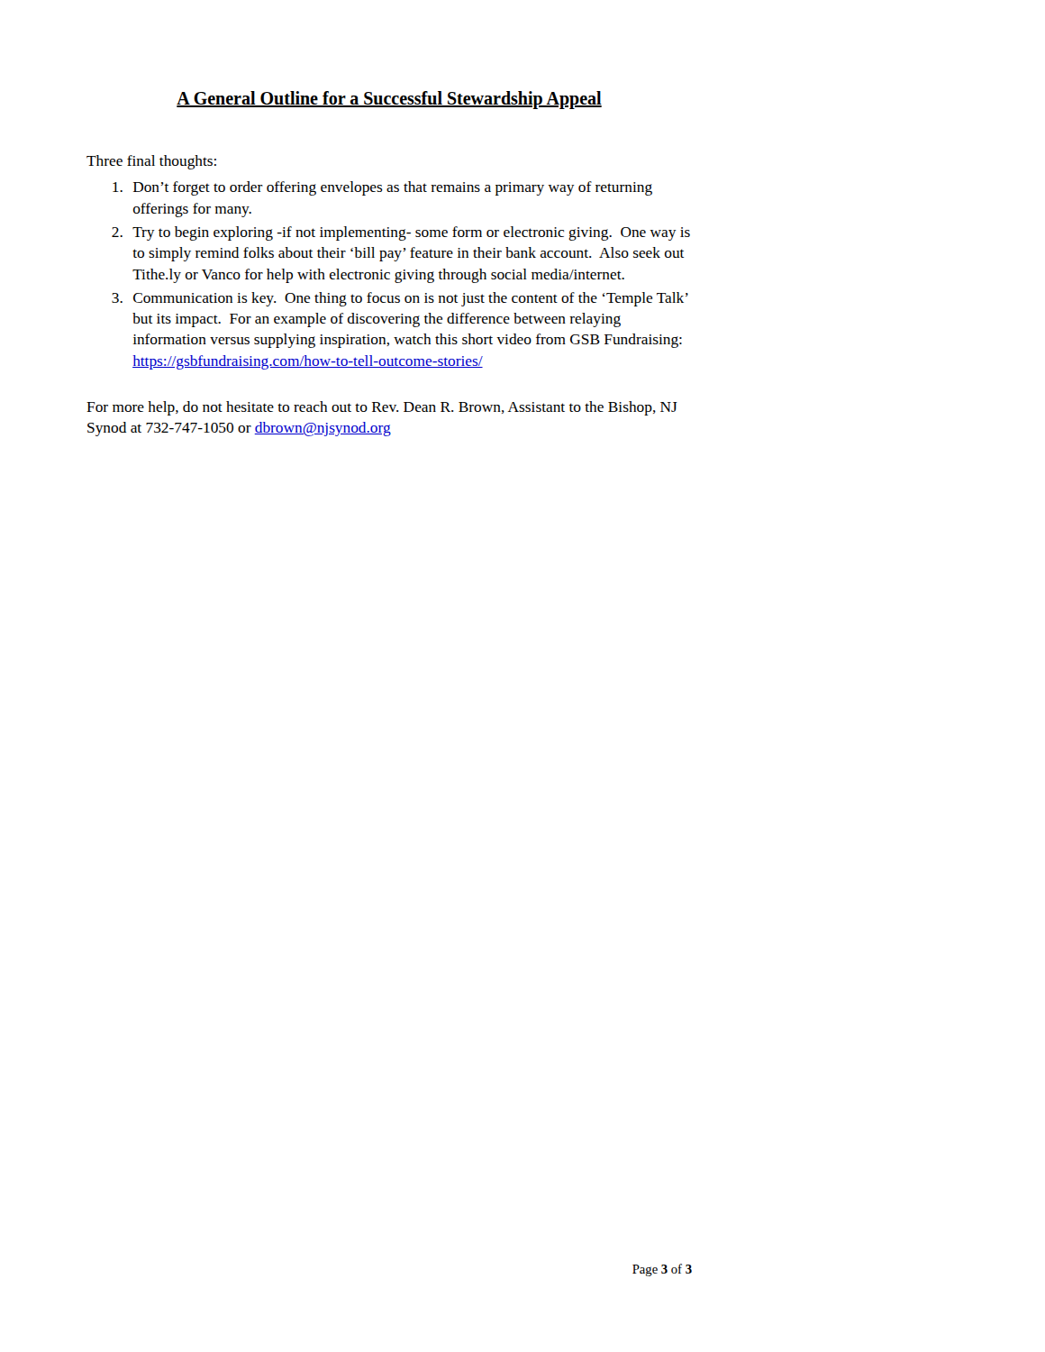A General Outline for a Successful Stewardship Appeal
Three final thoughts:
Don’t forget to order offering envelopes as that remains a primary way of returning offerings for many.
Try to begin exploring -if not implementing- some form or electronic giving. One way is to simply remind folks about their ‘bill pay’ feature in their bank account. Also seek out Tithe.ly or Vanco for help with electronic giving through social media/internet.
Communication is key. One thing to focus on is not just the content of the ‘Temple Talk’ but its impact. For an example of discovering the difference between relaying information versus supplying inspiration, watch this short video from GSB Fundraising: https://gsbfundraising.com/how-to-tell-outcome-stories/
For more help, do not hesitate to reach out to Rev. Dean R. Brown, Assistant to the Bishop, NJ Synod at 732-747-1050 or dbrown@njsynod.org
Page 3 of 3